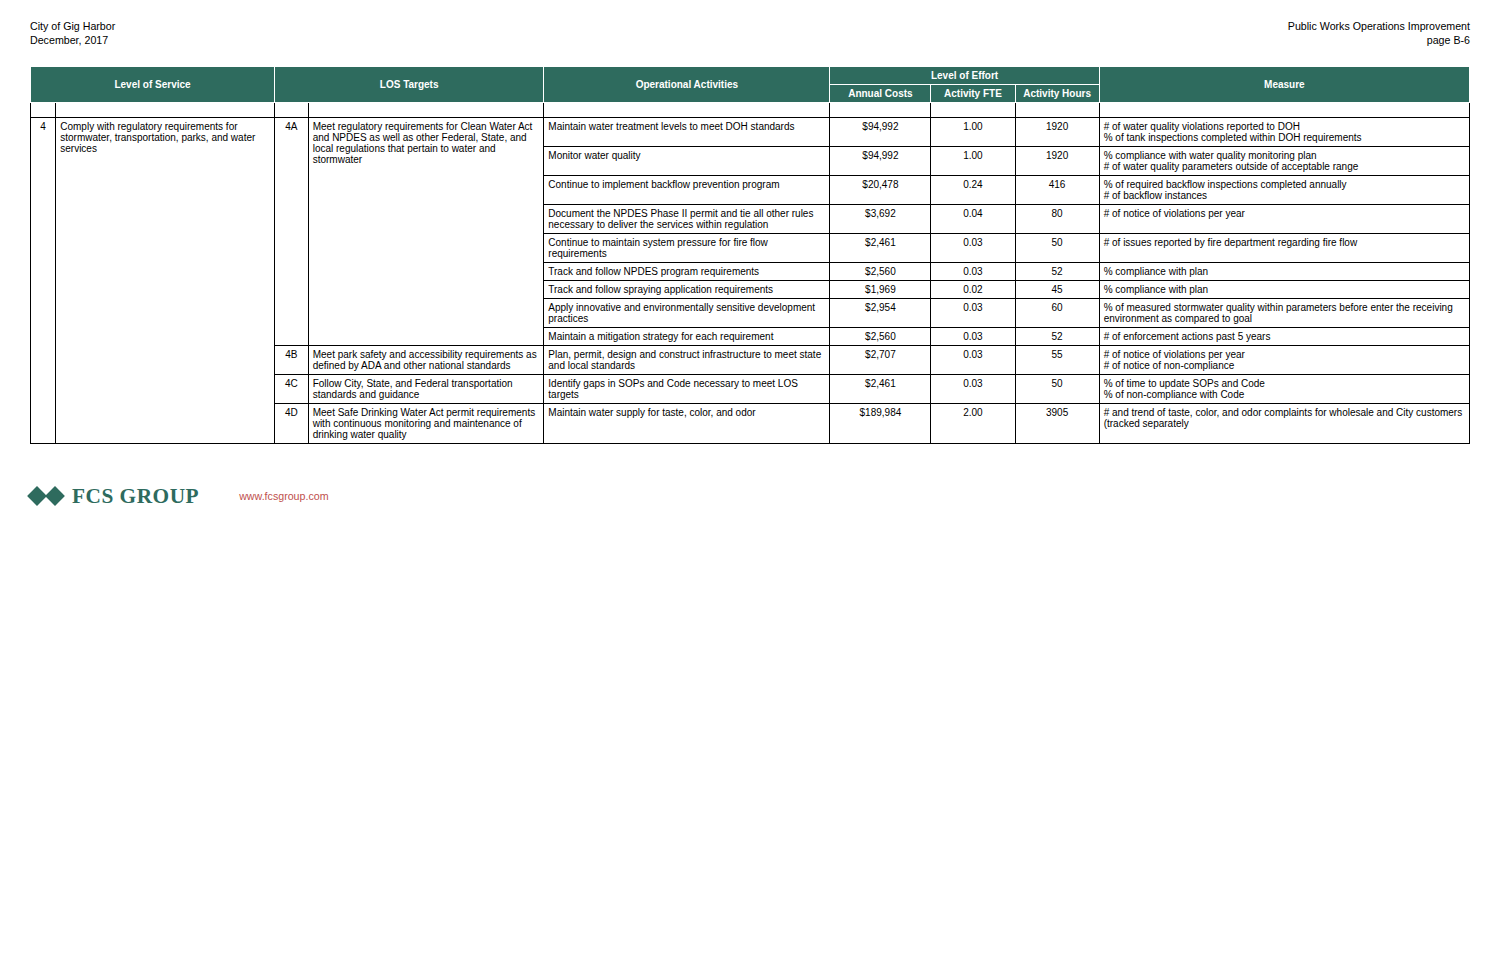City of Gig Harbor
December, 2017
Public Works Operations Improvement
page B-6
| Level of Service | LOS Targets | Operational Activities | Level of Effort | Measure |
| --- | --- | --- | --- | --- |
| Annual Costs | Activity FTE | Activity Hours |
| 4 | Comply with regulatory requirements for stormwater, transportation, parks, and water services | 4A | Meet regulatory requirements for Clean Water Act and NPDES as well as other Federal, State, and local regulations that pertain to water and stormwater | Maintain water treatment levels to meet DOH standards | $94,992 | 1.00 | 1920 | # of water quality violations reported to DOH % of tank inspections completed within DOH requirements |
| Monitor water quality | $94,992 | 1.00 | 1920 | % compliance with water quality monitoring plan # of water quality parameters outside of acceptable range |
| Continue to implement backflow prevention program | $20,478 | 0.24 | 416 | % of required backflow inspections completed annually # of backflow instances |
| Document the NPDES Phase II permit and tie all other rules necessary to deliver the services within regulation | $3,692 | 0.04 | 80 | # of notice of violations per year |
| Continue to maintain system pressure for fire flow requirements | $2,461 | 0.03 | 50 | # of issues reported by fire department regarding fire flow |
| Track and follow NPDES program requirements | $2,560 | 0.03 | 52 | % compliance with plan |
| Track and follow spraying application requirements | $1,969 | 0.02 | 45 | % compliance with plan |
| Apply innovative and environmentally sensitive development practices | $2,954 | 0.03 | 60 | % of measured stormwater quality within parameters before enter the receiving environment as compared to goal |
| Maintain a mitigation strategy for each requirement | $2,560 | 0.03 | 52 | # of enforcement actions past 5 years |
| 4B | Meet park safety and accessibility requirements as defined by ADA and other national standards | Plan, permit, design and construct infrastructure to meet state and local standards | $2,707 | 0.03 | 55 | # of notice of violations per year # of notice of non-compliance |
| 4C | Follow City, State, and Federal transportation standards and guidance | Identify gaps in SOPs and Code necessary to meet LOS targets | $2,461 | 0.03 | 50 | % of time to update SOPs and Code % of non-compliance with Code |
| 4D | Meet Safe Drinking Water Act permit requirements with continuous monitoring and maintenance of drinking water quality | Maintain water supply for taste, color, and odor | $189,984 | 2.00 | 3905 | # and trend of taste, color, and odor complaints for wholesale and City customers (tracked separately |
FCS GROUP
www.fcsgroup.com